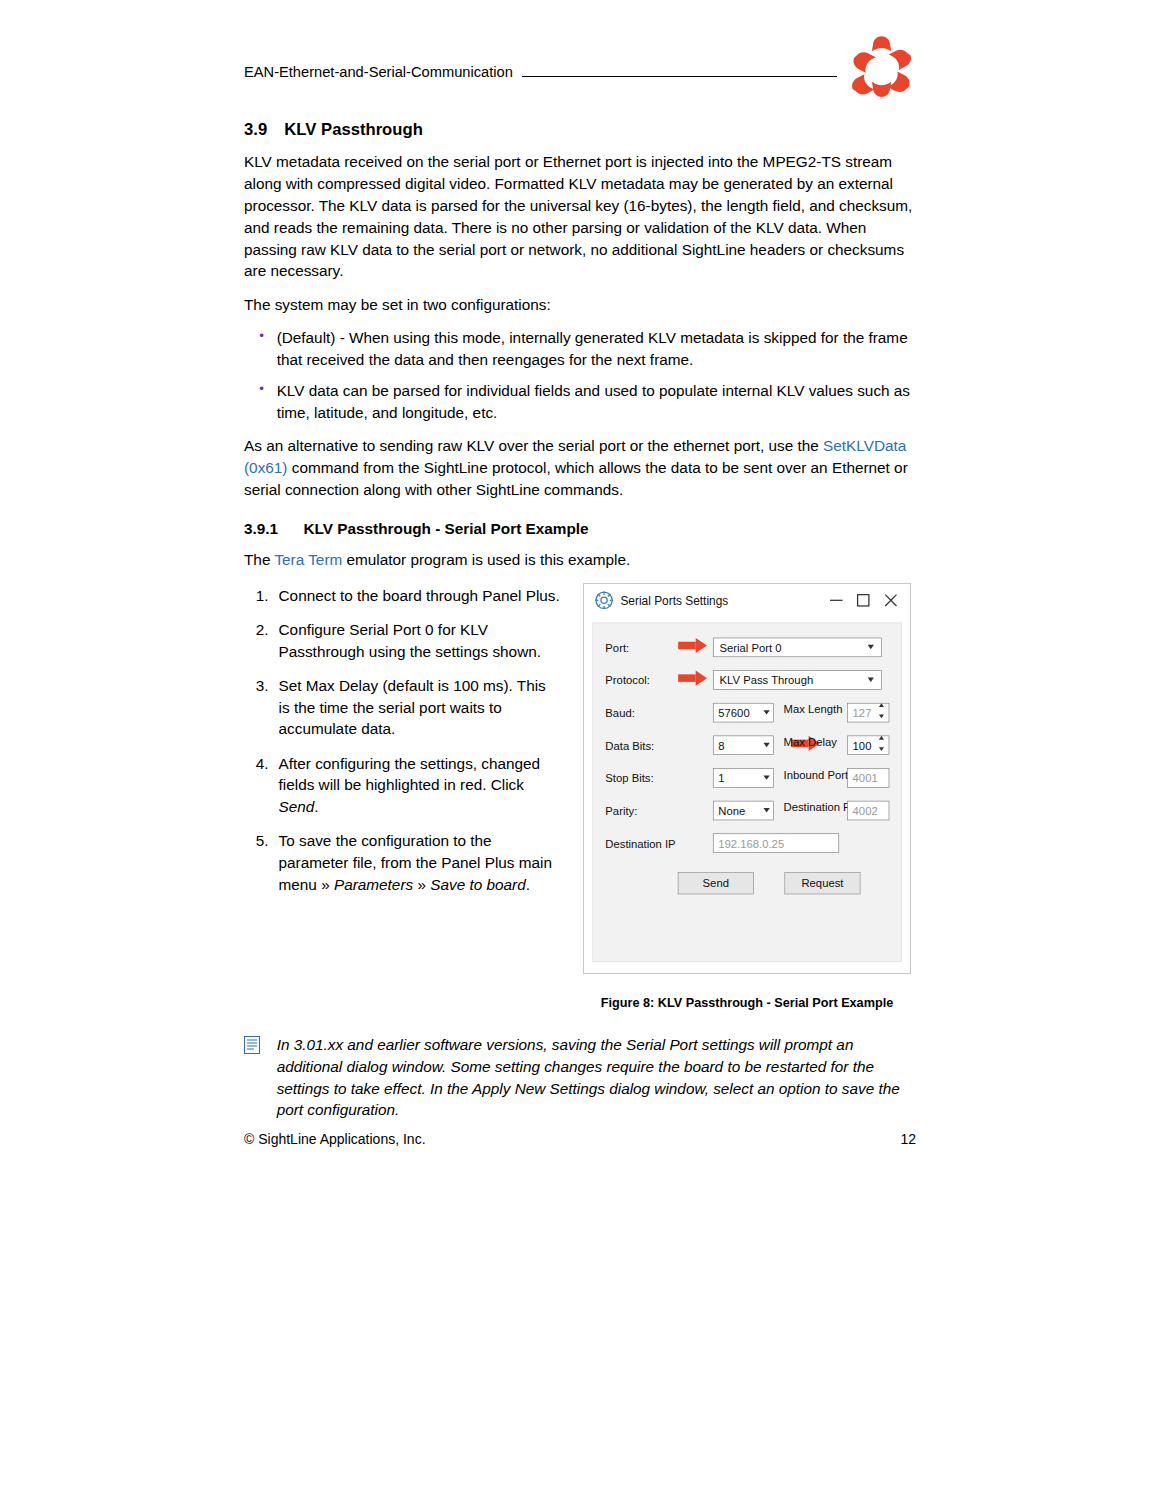EAN-Ethernet-and-Serial-Communication
3.9 KLV Passthrough
KLV metadata received on the serial port or Ethernet port is injected into the MPEG2-TS stream along with compressed digital video. Formatted KLV metadata may be generated by an external processor. The KLV data is parsed for the universal key (16-bytes), the length field, and checksum, and reads the remaining data. There is no other parsing or validation of the KLV data. When passing raw KLV data to the serial port or network, no additional SightLine headers or checksums are necessary.
The system may be set in two configurations:
(Default) - When using this mode, internally generated KLV metadata is skipped for the frame that received the data and then reengages for the next frame.
KLV data can be parsed for individual fields and used to populate internal KLV values such as time, latitude, and longitude, etc.
As an alternative to sending raw KLV over the serial port or the ethernet port, use the SetKLVData (0x61) command from the SightLine protocol, which allows the data to be sent over an Ethernet or serial connection along with other SightLine commands.
3.9.1 KLV Passthrough - Serial Port Example
The Tera Term emulator program is used is this example.
Connect to the board through Panel Plus.
Configure Serial Port 0 for KLV Passthrough using the settings shown.
Set Max Delay (default is 100 ms). This is the time the serial port waits to accumulate data.
After configuring the settings, changed fields will be highlighted in red. Click Send.
To save the configuration to the parameter file, from the Panel Plus main menu » Parameters » Save to board.
Serial Ports Settings Port: Protocol: Baud: Data Bits: Stop Bits: Parity: Destination IP Serial Port 0 KLV Pass Through 57600 Max Length 127 8 Max Delay 100 1 Inbound Port 4001 None Destination Port 4002 192.168.0.25 Send Request
Figure 8: KLV Passthrough - Serial Port Example
In 3.01.xx and earlier software versions, saving the Serial Port settings will prompt an additional dialog window. Some setting changes require the board to be restarted for the settings to take effect. In the Apply New Settings dialog window, select an option to save the port configuration.
© SightLine Applications, Inc.
12